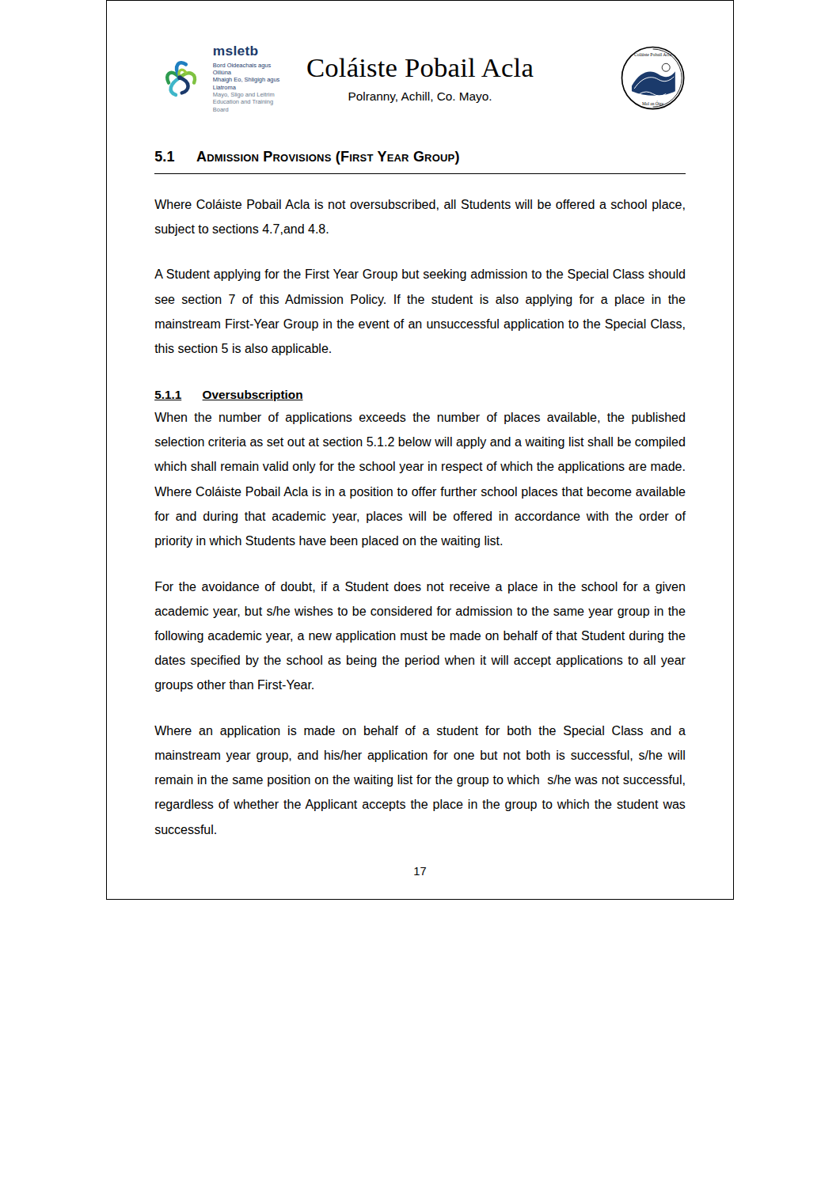msletb Bord Oideachais agus Oiliúna
Mhaigh Eo, Shligigh agus Liatroma
Mayo, Sligo and Leitrim
Education and Training Board
Coláiste Pobail Acla
Polranny, Achill, Co. Mayo.
Coláiste Pobail Acla Mol an Óige
5.1 Admission Provisions (First Year Group)
Where Coláiste Pobail Acla is not oversubscribed, all Students will be offered a school place, subject to sections 4.7,and 4.8.
A Student applying for the First Year Group but seeking admission to the Special Class should see section 7 of this Admission Policy. If the student is also applying for a place in the mainstream First-Year Group in the event of an unsuccessful application to the Special Class, this section 5 is also applicable.
5.1.1 Oversubscription
When the number of applications exceeds the number of places available, the published selection criteria as set out at section 5.1.2 below will apply and a waiting list shall be compiled which shall remain valid only for the school year in respect of which the applications are made. Where Coláiste Pobail Acla is in a position to offer further school places that become available for and during that academic year, places will be offered in accordance with the order of priority in which Students have been placed on the waiting list.
For the avoidance of doubt, if a Student does not receive a place in the school for a given academic year, but s/he wishes to be considered for admission to the same year group in the following academic year, a new application must be made on behalf of that Student during the dates specified by the school as being the period when it will accept applications to all year groups other than First-Year.
Where an application is made on behalf of a student for both the Special Class and a mainstream year group, and his/her application for one but not both is successful, s/he will remain in the same position on the waiting list for the group to which s/he was not successful, regardless of whether the Applicant accepts the place in the group to which the student was successful.
17